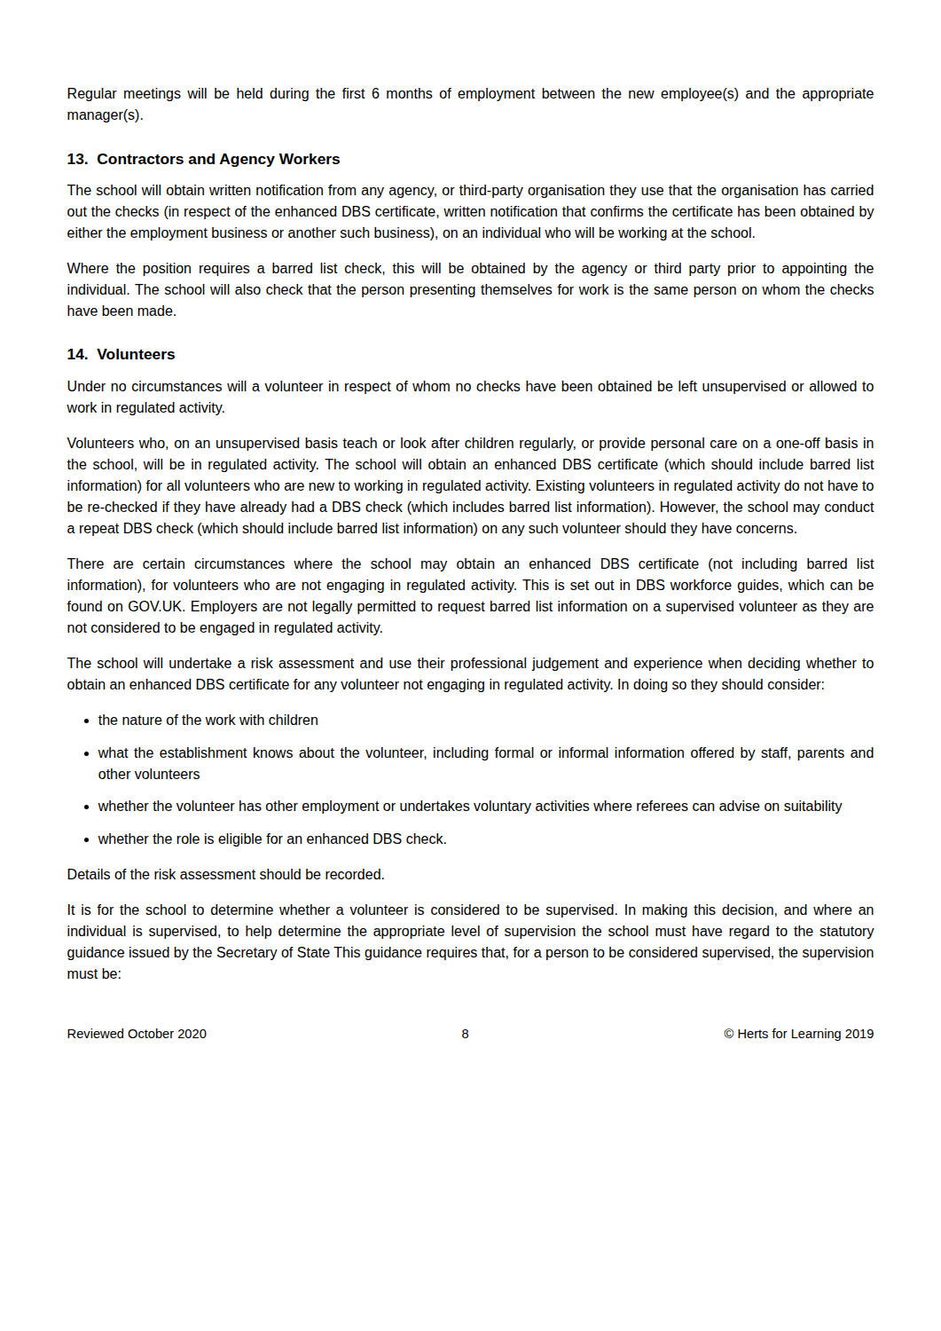Regular meetings will be held during the first 6 months of employment between the new employee(s) and the appropriate manager(s).
13. Contractors and Agency Workers
The school will obtain written notification from any agency, or third-party organisation they use that the organisation has carried out the checks (in respect of the enhanced DBS certificate, written notification that confirms the certificate has been obtained by either the employment business or another such business), on an individual who will be working at the school.
Where the position requires a barred list check, this will be obtained by the agency or third party prior to appointing the individual. The school will also check that the person presenting themselves for work is the same person on whom the checks have been made.
14. Volunteers
Under no circumstances will a volunteer in respect of whom no checks have been obtained be left unsupervised or allowed to work in regulated activity.
Volunteers who, on an unsupervised basis teach or look after children regularly, or provide personal care on a one-off basis in the school, will be in regulated activity. The school will obtain an enhanced DBS certificate (which should include barred list information) for all volunteers who are new to working in regulated activity. Existing volunteers in regulated activity do not have to be re-checked if they have already had a DBS check (which includes barred list information). However, the school may conduct a repeat DBS check (which should include barred list information) on any such volunteer should they have concerns.
There are certain circumstances where the school may obtain an enhanced DBS certificate (not including barred list information), for volunteers who are not engaging in regulated activity. This is set out in DBS workforce guides, which can be found on GOV.UK. Employers are not legally permitted to request barred list information on a supervised volunteer as they are not considered to be engaged in regulated activity.
The school will undertake a risk assessment and use their professional judgement and experience when deciding whether to obtain an enhanced DBS certificate for any volunteer not engaging in regulated activity. In doing so they should consider:
the nature of the work with children
what the establishment knows about the volunteer, including formal or informal information offered by staff, parents and other volunteers
whether the volunteer has other employment or undertakes voluntary activities where referees can advise on suitability
whether the role is eligible for an enhanced DBS check.
Details of the risk assessment should be recorded.
It is for the school to determine whether a volunteer is considered to be supervised. In making this decision, and where an individual is supervised, to help determine the appropriate level of supervision the school must have regard to the statutory guidance issued by the Secretary of State This guidance requires that, for a person to be considered supervised, the supervision must be:
Reviewed October 2020 8 © Herts for Learning 2019